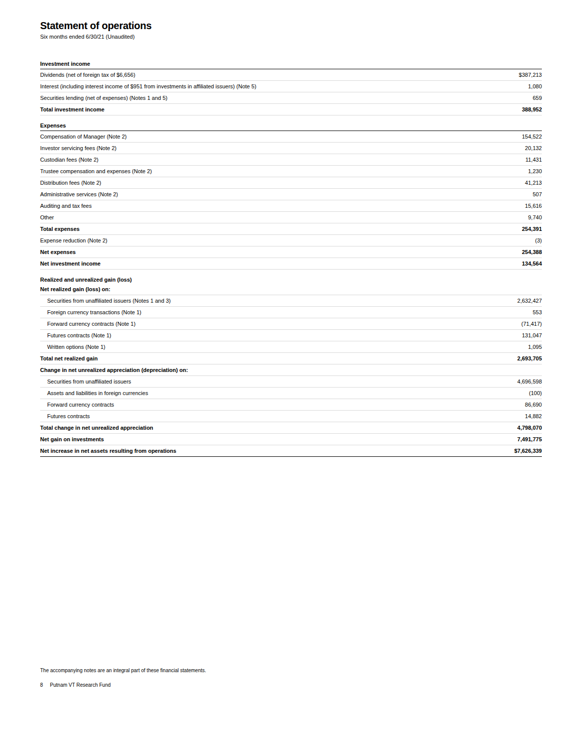Statement of operations
Six months ended 6/30/21 (Unaudited)
| Investment income | |
| Dividends (net of foreign tax of $6,656) | $387,213 |
| Interest (including interest income of $951 from investments in affiliated issuers) (Note 5) | 1,080 |
| Securities lending (net of expenses) (Notes 1 and 5) | 659 |
| Total investment income | 388,952 |
| Expenses | |
| Compensation of Manager (Note 2) | 154,522 |
| Investor servicing fees (Note 2) | 20,132 |
| Custodian fees (Note 2) | 11,431 |
| Trustee compensation and expenses (Note 2) | 1,230 |
| Distribution fees (Note 2) | 41,213 |
| Administrative services (Note 2) | 507 |
| Auditing and tax fees | 15,616 |
| Other | 9,740 |
| Total expenses | 254,391 |
| Expense reduction (Note 2) | (3) |
| Net expenses | 254,388 |
| Net investment income | 134,564 |
| Realized and unrealized gain (loss) | |
| Net realized gain (loss) on: | |
| Securities from unaffiliated issuers (Notes 1 and 3) | 2,632,427 |
| Foreign currency transactions (Note 1) | 553 |
| Forward currency contracts (Note 1) | (71,417) |
| Futures contracts (Note 1) | 131,047 |
| Written options (Note 1) | 1,095 |
| Total net realized gain | 2,693,705 |
| Change in net unrealized appreciation (depreciation) on: | |
| Securities from unaffiliated issuers | 4,696,598 |
| Assets and liabilities in foreign currencies | (100) |
| Forward currency contracts | 86,690 |
| Futures contracts | 14,882 |
| Total change in net unrealized appreciation | 4,798,070 |
| Net gain on investments | 7,491,775 |
| Net increase in net assets resulting from operations | $7,626,339 |
The accompanying notes are an integral part of these financial statements.
8 Putnam VT Research Fund